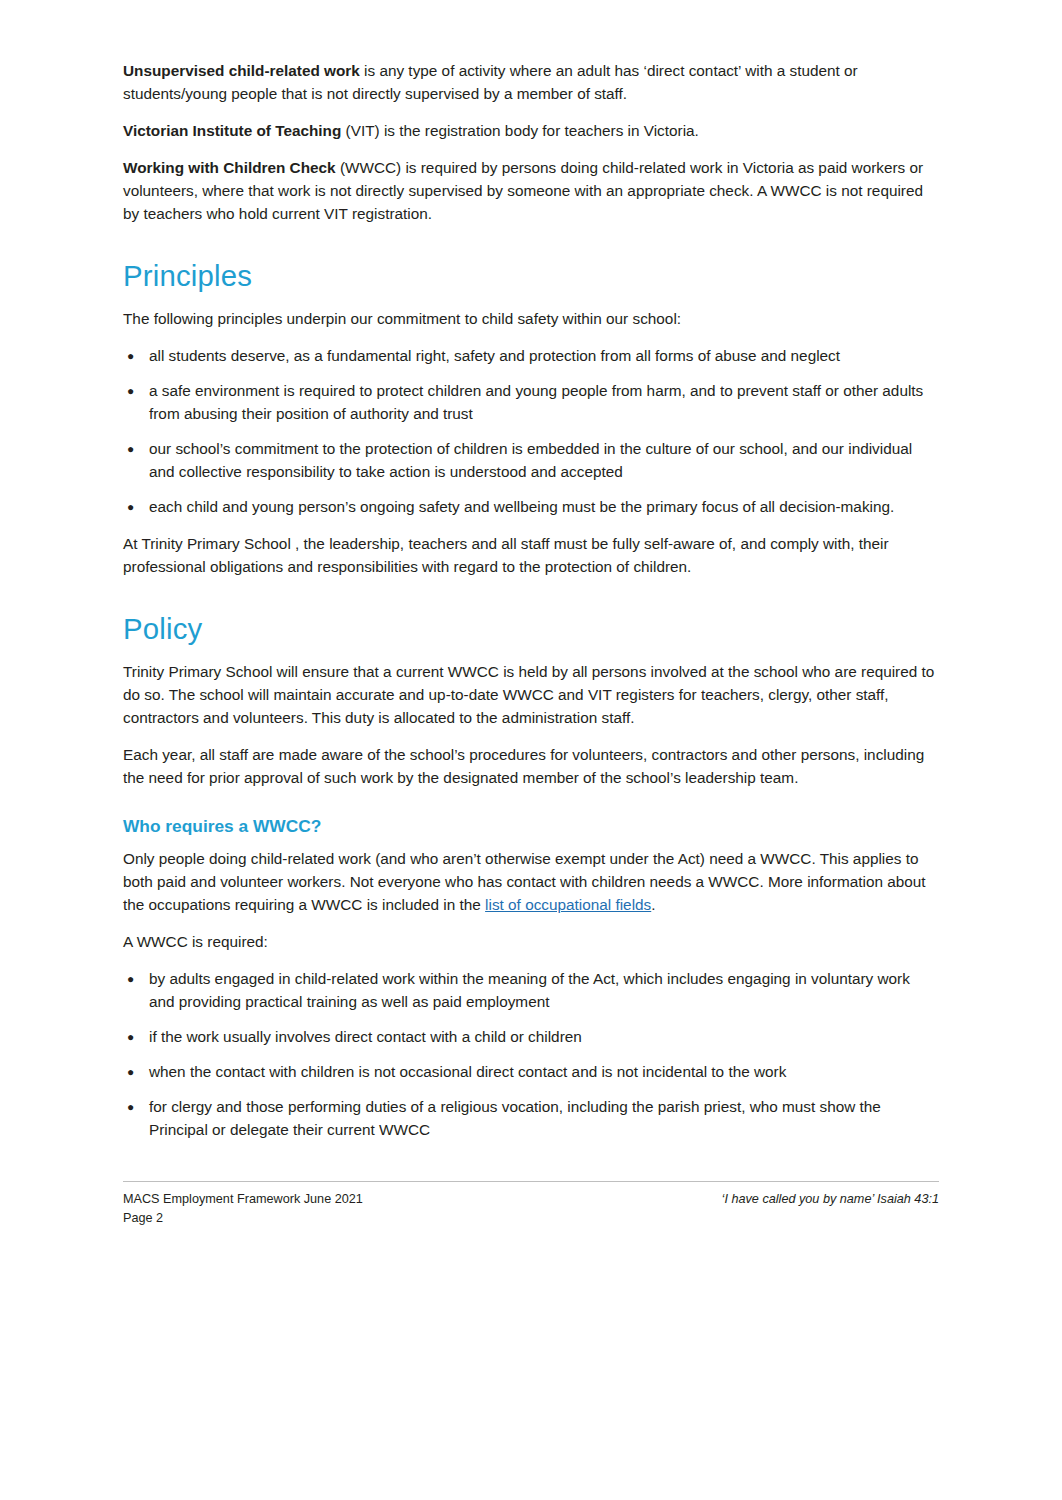Unsupervised child-related work is any type of activity where an adult has ‘direct contact’ with a student or students/young people that is not directly supervised by a member of staff.
Victorian Institute of Teaching (VIT) is the registration body for teachers in Victoria.
Working with Children Check (WWCC) is required by persons doing child-related work in Victoria as paid workers or volunteers, where that work is not directly supervised by someone with an appropriate check. A WWCC is not required by teachers who hold current VIT registration.
Principles
The following principles underpin our commitment to child safety within our school:
all students deserve, as a fundamental right, safety and protection from all forms of abuse and neglect
a safe environment is required to protect children and young people from harm, and to prevent staff or other adults from abusing their position of authority and trust
our school’s commitment to the protection of children is embedded in the culture of our school, and our individual and collective responsibility to take action is understood and accepted
each child and young person’s ongoing safety and wellbeing must be the primary focus of all decision-making.
At Trinity Primary School , the leadership, teachers and all staff must be fully self-aware of, and comply with, their professional obligations and responsibilities with regard to the protection of children.
Policy
Trinity Primary School will ensure that a current WWCC is held by all persons involved at the school who are required to do so. The school will maintain accurate and up-to-date WWCC and VIT registers for teachers, clergy, other staff, contractors and volunteers. This duty is allocated to the administration staff.
Each year, all staff are made aware of the school’s procedures for volunteers, contractors and other persons, including the need for prior approval of such work by the designated member of the school’s leadership team.
Who requires a WWCC?
Only people doing child-related work (and who aren’t otherwise exempt under the Act) need a WWCC. This applies to both paid and volunteer workers. Not everyone who has contact with children needs a WWCC. More information about the occupations requiring a WWCC is included in the list of occupational fields.
A WWCC is required:
by adults engaged in child-related work within the meaning of the Act, which includes engaging in voluntary work and providing practical training as well as paid employment
if the work usually involves direct contact with a child or children
when the contact with children is not occasional direct contact and is not incidental to the work
for clergy and those performing duties of a religious vocation, including the parish priest, who must show the Principal or delegate their current WWCC
MACS Employment Framework June 2021
Page 2
‘I have called you by name’ Isaiah 43:1